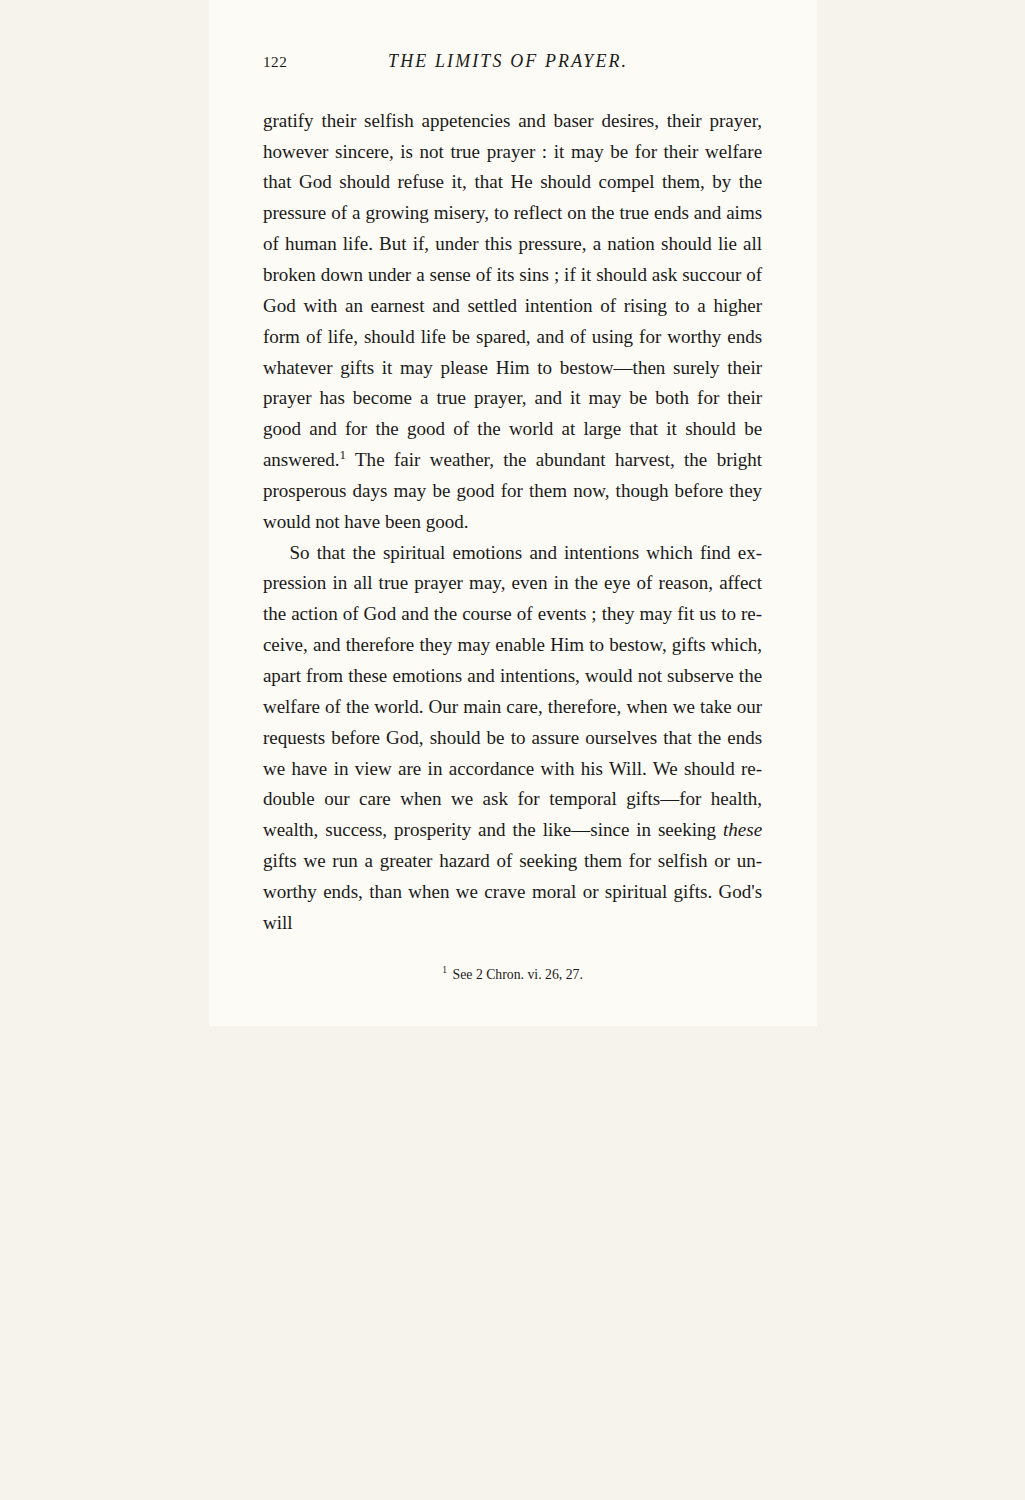122 The Limits of Prayer.
gratify their selfish appetencies and baser desires, their prayer, however sincere, is not true prayer : it may be for their welfare that God should refuse it, that He should compel them, by the pressure of a growing misery, to reflect on the true ends and aims of human life. But if, under this pressure, a nation should lie all broken down under a sense of its sins ; if it should ask succour of God with an earnest and settled intention of rising to a higher form of life, should life be spared, and of using for worthy ends whatever gifts it may please Him to bestow—then surely their prayer has become a true prayer, and it may be both for their good and for the good of the world at large that it should be answered.1 The fair weather, the abundant harvest, the bright prosperous days may be good for them now, though before they would not have been good.
So that the spiritual emotions and intentions which find expression in all true prayer may, even in the eye of reason, affect the action of God and the course of events ; they may fit us to receive, and therefore they may enable Him to bestow, gifts which, apart from these emotions and intentions, would not subserve the welfare of the world. Our main care, therefore, when we take our requests before God, should be to assure ourselves that the ends we have in view are in accordance with his Will. We should redouble our care when we ask for temporal gifts—for health, wealth, success, prosperity and the like—since in seeking these gifts we run a greater hazard of seeking them for selfish or unworthy ends, than when we crave moral or spiritual gifts. God's will
1 See 2 Chron. vi. 26, 27.